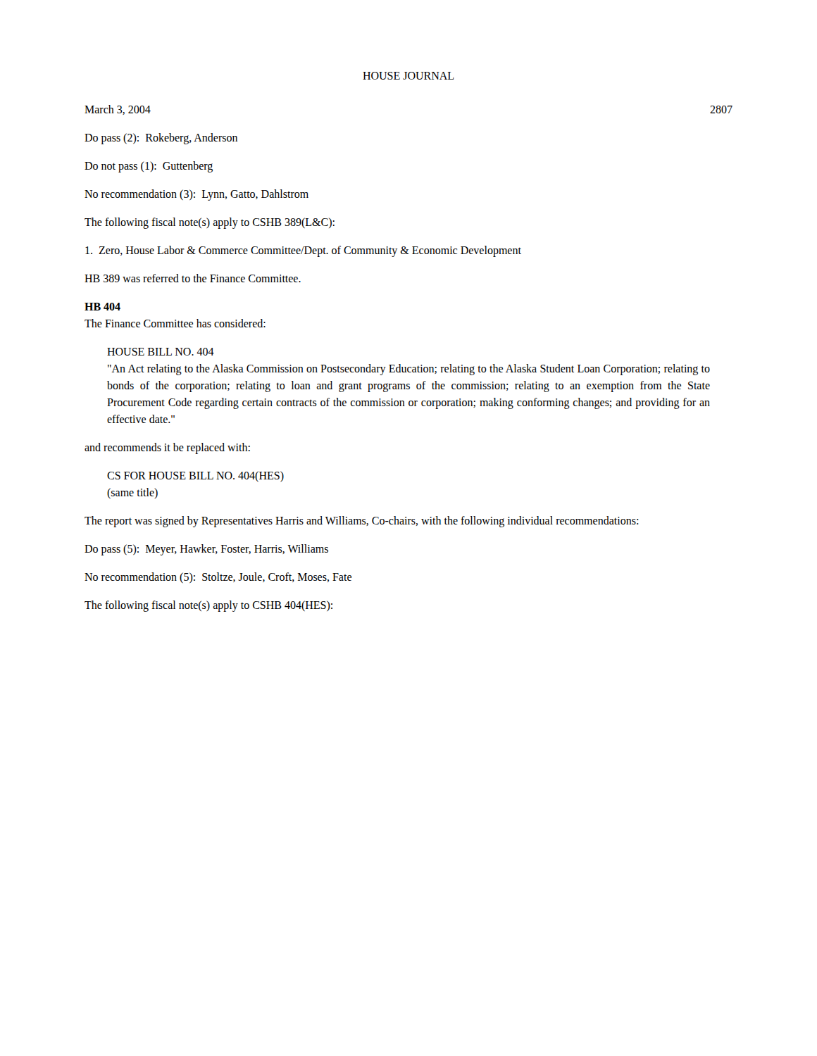HOUSE JOURNAL
March 3, 2004 2807
Do pass (2): Rokeberg, Anderson
Do not pass (1): Guttenberg
No recommendation (3): Lynn, Gatto, Dahlstrom
The following fiscal note(s) apply to CSHB 389(L&C):
1. Zero, House Labor & Commerce Committee/Dept. of Community & Economic Development
HB 389 was referred to the Finance Committee.
HB 404
The Finance Committee has considered:
HOUSE BILL NO. 404
"An Act relating to the Alaska Commission on Postsecondary Education; relating to the Alaska Student Loan Corporation; relating to bonds of the corporation; relating to loan and grant programs of the commission; relating to an exemption from the State Procurement Code regarding certain contracts of the commission or corporation; making conforming changes; and providing for an effective date."
and recommends it be replaced with:
CS FOR HOUSE BILL NO. 404(HES)
(same title)
The report was signed by Representatives Harris and Williams, Co-chairs, with the following individual recommendations:
Do pass (5): Meyer, Hawker, Foster, Harris, Williams
No recommendation (5): Stoltze, Joule, Croft, Moses, Fate
The following fiscal note(s) apply to CSHB 404(HES):